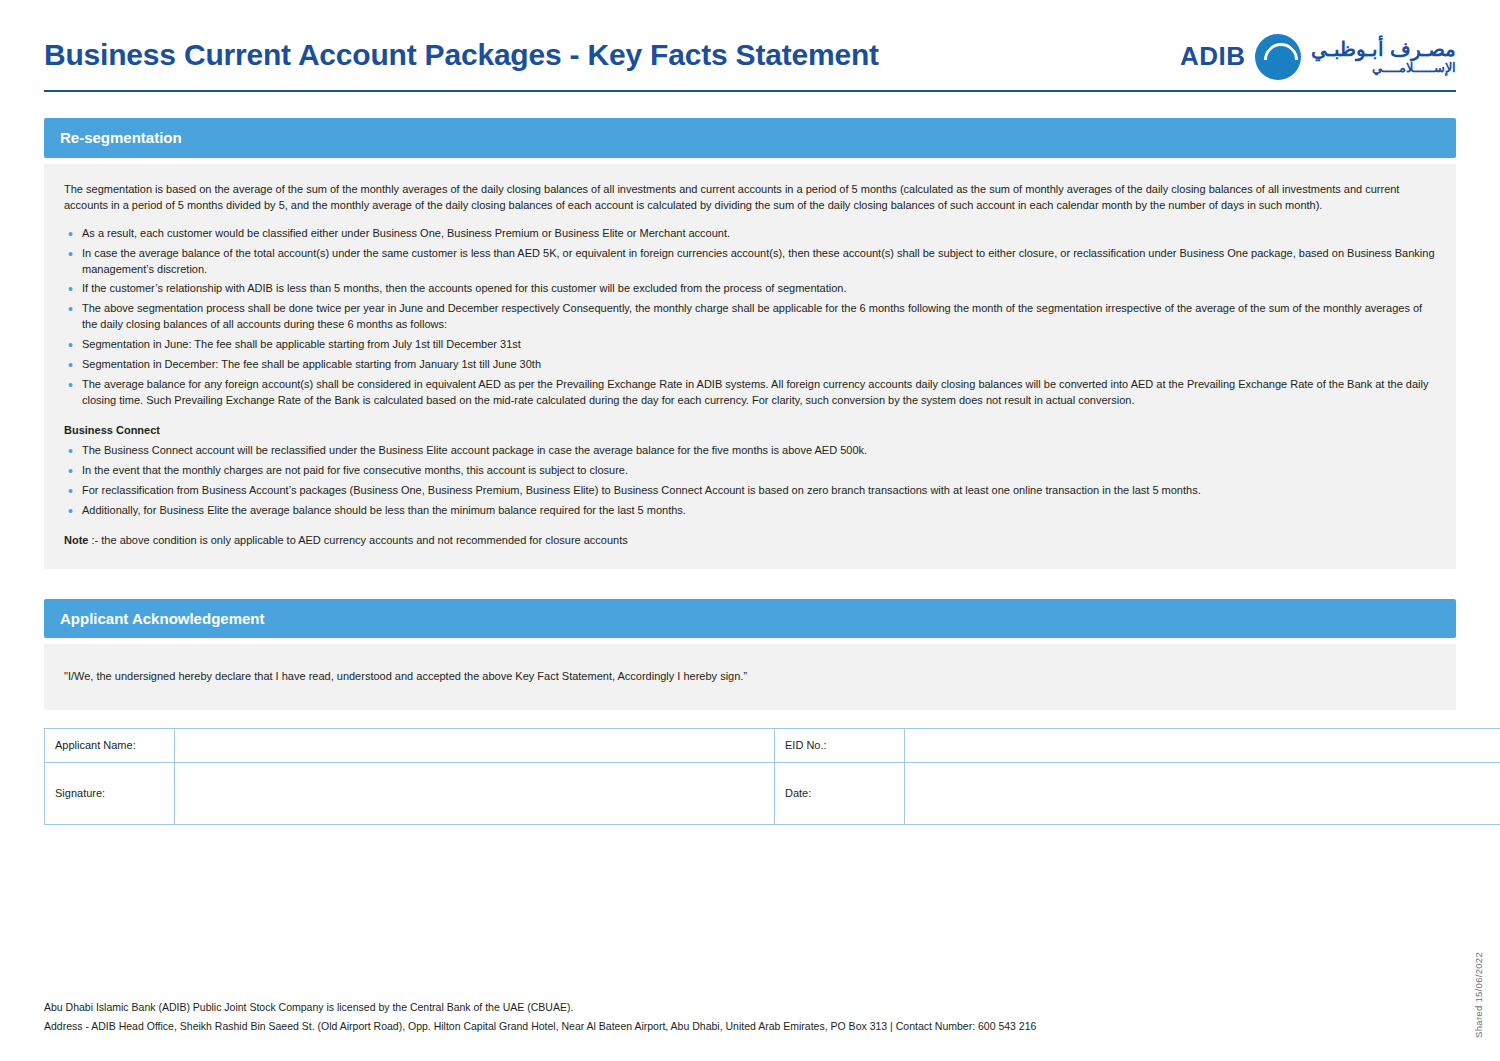Business Current Account Packages - Key Facts Statement
ADIB مصـرف أبـوظبـيالإســـــلامــــي
Re-segmentation
The segmentation is based on the average of the sum of the monthly averages of the daily closing balances of all investments and current accounts in a period of 5 months (calculated as the sum of monthly averages of the daily closing balances of all investments and current accounts in a period of 5 months divided by 5, and the monthly average of the daily closing balances of each account is calculated by dividing the sum of the daily closing balances of such account in each calendar month by the number of days in such month).
As a result, each customer would be classified either under Business One, Business Premium or Business Elite or Merchant account.
In case the average balance of the total account(s) under the same customer is less than AED 5K, or equivalent in foreign currencies account(s), then these account(s) shall be subject to either closure, or reclassification under Business One package, based on Business Banking management’s discretion.
If the customer’s relationship with ADIB is less than 5 months, then the accounts opened for this customer will be excluded from the process of segmentation.
The above segmentation process shall be done twice per year in June and December respectively Consequently, the monthly charge shall be applicable for the 6 months following the month of the segmentation irrespective of the average of the sum of the monthly averages of the daily closing balances of all accounts during these 6 months as follows:
Segmentation in June: The fee shall be applicable starting from July 1st till December 31st
Segmentation in December: The fee shall be applicable starting from January 1st till June 30th
The average balance for any foreign account(s) shall be considered in equivalent AED as per the Prevailing Exchange Rate in ADIB systems. All foreign currency accounts daily closing balances will be converted into AED at the Prevailing Exchange Rate of the Bank at the daily closing time. Such Prevailing Exchange Rate of the Bank is calculated based on the mid-rate calculated during the day for each currency. For clarity, such conversion by the system does not result in actual conversion.
Business Connect
The Business Connect account will be reclassified under the Business Elite account package in case the average balance for the five months is above AED 500k.
In the event that the monthly charges are not paid for five consecutive months, this account is subject to closure.
For reclassification from Business Account’s packages (Business One, Business Premium, Business Elite) to Business Connect Account is based on zero branch transactions with at least one online transaction in the last 5 months.
Additionally, for Business Elite the average balance should be less than the minimum balance required for the last 5 months.
Note :- the above condition is only applicable to AED currency accounts and not recommended for closure accounts
Applicant Acknowledgement
"I/We, the undersigned hereby declare that I have read, understood and accepted the above Key Fact Statement, Accordingly I hereby sign.”
| Applicant Name: | | EID No.: | |
| Signature: | | Date: | |
Abu Dhabi Islamic Bank (ADIB) Public Joint Stock Company is licensed by the Central Bank of the UAE (CBUAE).
Address - ADIB Head Office, Sheikh Rashid Bin Saeed St. (Old Airport Road), Opp. Hilton Capital Grand Hotel, Near Al Bateen Airport, Abu Dhabi, United Arab Emirates, PO Box 313 | Contact Number: 600 543 216
Shared 15/06/2022